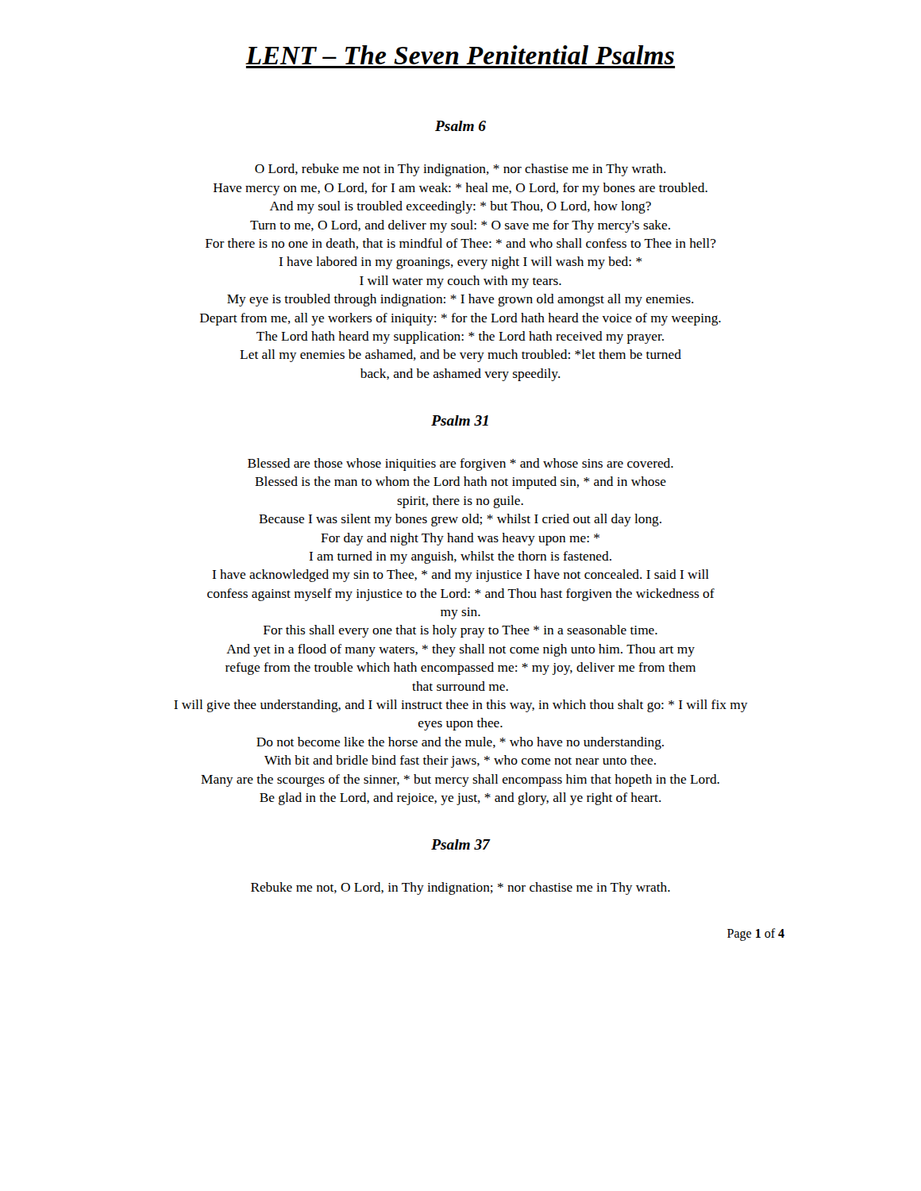LENT – The Seven Penitential Psalms
Psalm 6
O Lord, rebuke me not in Thy indignation, * nor chastise me in Thy wrath.
Have mercy on me, O Lord, for I am weak: * heal me, O Lord, for my bones are troubled.
And my soul is troubled exceedingly: * but Thou, O Lord, how long?
Turn to me, O Lord, and deliver my soul: * O save me for Thy mercy's sake.
For there is no one in death, that is mindful of Thee: * and who shall confess to Thee in hell?
I have labored in my groanings, every night I will wash my bed: *
I will water my couch with my tears.
My eye is troubled through indignation: * I have grown old amongst all my enemies.
Depart from me, all ye workers of iniquity: * for the Lord hath heard the voice of my weeping.
The Lord hath heard my supplication: * the Lord hath received my prayer.
Let all my enemies be ashamed, and be very much troubled: *let them be turned
back, and be ashamed very speedily.
Psalm 31
Blessed are those whose iniquities are forgiven * and whose sins are covered.
Blessed is the man to whom the Lord hath not imputed sin, * and in whose
spirit, there is no guile.
Because I was silent my bones grew old; * whilst I cried out all day long.
For day and night Thy hand was heavy upon me: *
I am turned in my anguish, whilst the thorn is fastened.
I have acknowledged my sin to Thee, * and my injustice I have not concealed. I said I will
confess against myself my injustice to the Lord: * and Thou hast forgiven the wickedness of
my sin.
For this shall every one that is holy pray to Thee * in a seasonable time.
And yet in a flood of many waters, * they shall not come nigh unto him. Thou art my
refuge from the trouble which hath encompassed me: * my joy, deliver me from them
that surround me.
I will give thee understanding, and I will instruct thee in this way, in which thou shalt go: * I will fix my
eyes upon thee.
Do not become like the horse and the mule, * who have no understanding.
With bit and bridle bind fast their jaws, * who come not near unto thee.
Many are the scourges of the sinner, * but mercy shall encompass him that hopeth in the Lord.
Be glad in the Lord, and rejoice, ye just, * and glory, all ye right of heart.
Psalm 37
Rebuke me not, O Lord, in Thy indignation; * nor chastise me in Thy wrath.
Page 1 of 4